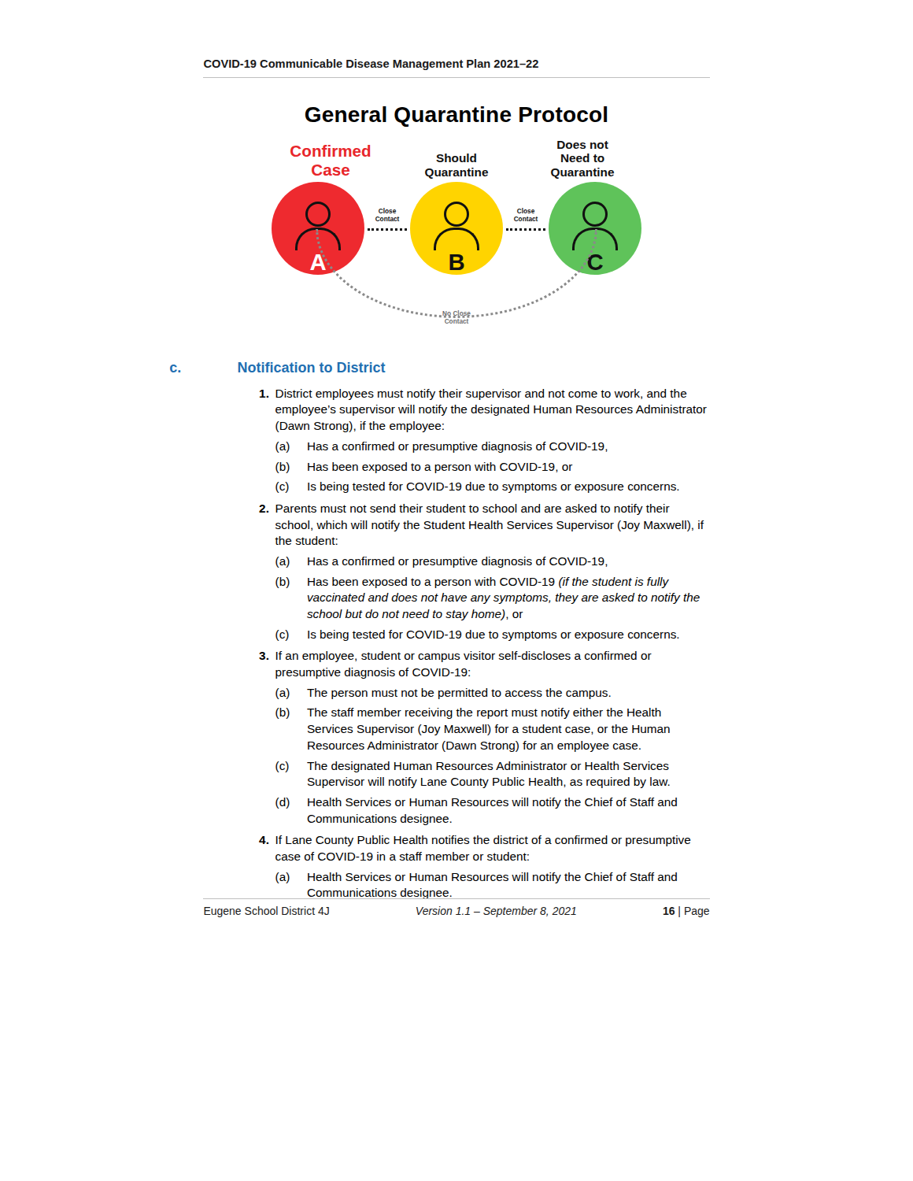COVID-19 Communicable Disease Management Plan 2021–22
General Quarantine Protocol
Confirmed
Case
Should
Quarantine
Does not
Need to
Quarantine
A
Close
Contact
B
Close
Contact
C
No Close
Contact
c. Notification to District
1. District employees must notify their supervisor and not come to work, and the employee’s supervisor will notify the designated Human Resources Administrator (Dawn Strong), if the employee:
(a) Has a confirmed or presumptive diagnosis of COVID-19,
(b) Has been exposed to a person with COVID-19, or
(c) Is being tested for COVID-19 due to symptoms or exposure concerns.
2. Parents must not send their student to school and are asked to notify their school, which will notify the Student Health Services Supervisor (Joy Maxwell), if the student:
(a) Has a confirmed or presumptive diagnosis of COVID-19,
(b) Has been exposed to a person with COVID-19 (if the student is fully vaccinated and does not have any symptoms, they are asked to notify the school but do not need to stay home), or
(c) Is being tested for COVID-19 due to symptoms or exposure concerns.
3. If an employee, student or campus visitor self-discloses a confirmed or presumptive diagnosis of COVID-19:
(a) The person must not be permitted to access the campus.
(b) The staff member receiving the report must notify either the Health Services Supervisor (Joy Maxwell) for a student case, or the Human Resources Administrator (Dawn Strong) for an employee case.
(c) The designated Human Resources Administrator or Health Services Supervisor will notify Lane County Public Health, as required by law.
(d) Health Services or Human Resources will notify the Chief of Staff and Communications designee.
4. If Lane County Public Health notifies the district of a confirmed or presumptive case of COVID-19 in a staff member or student:
(a) Health Services or Human Resources will notify the Chief of Staff and Communications designee.
Eugene School District 4J
Version 1.1 – September 8, 2021
16 | Page